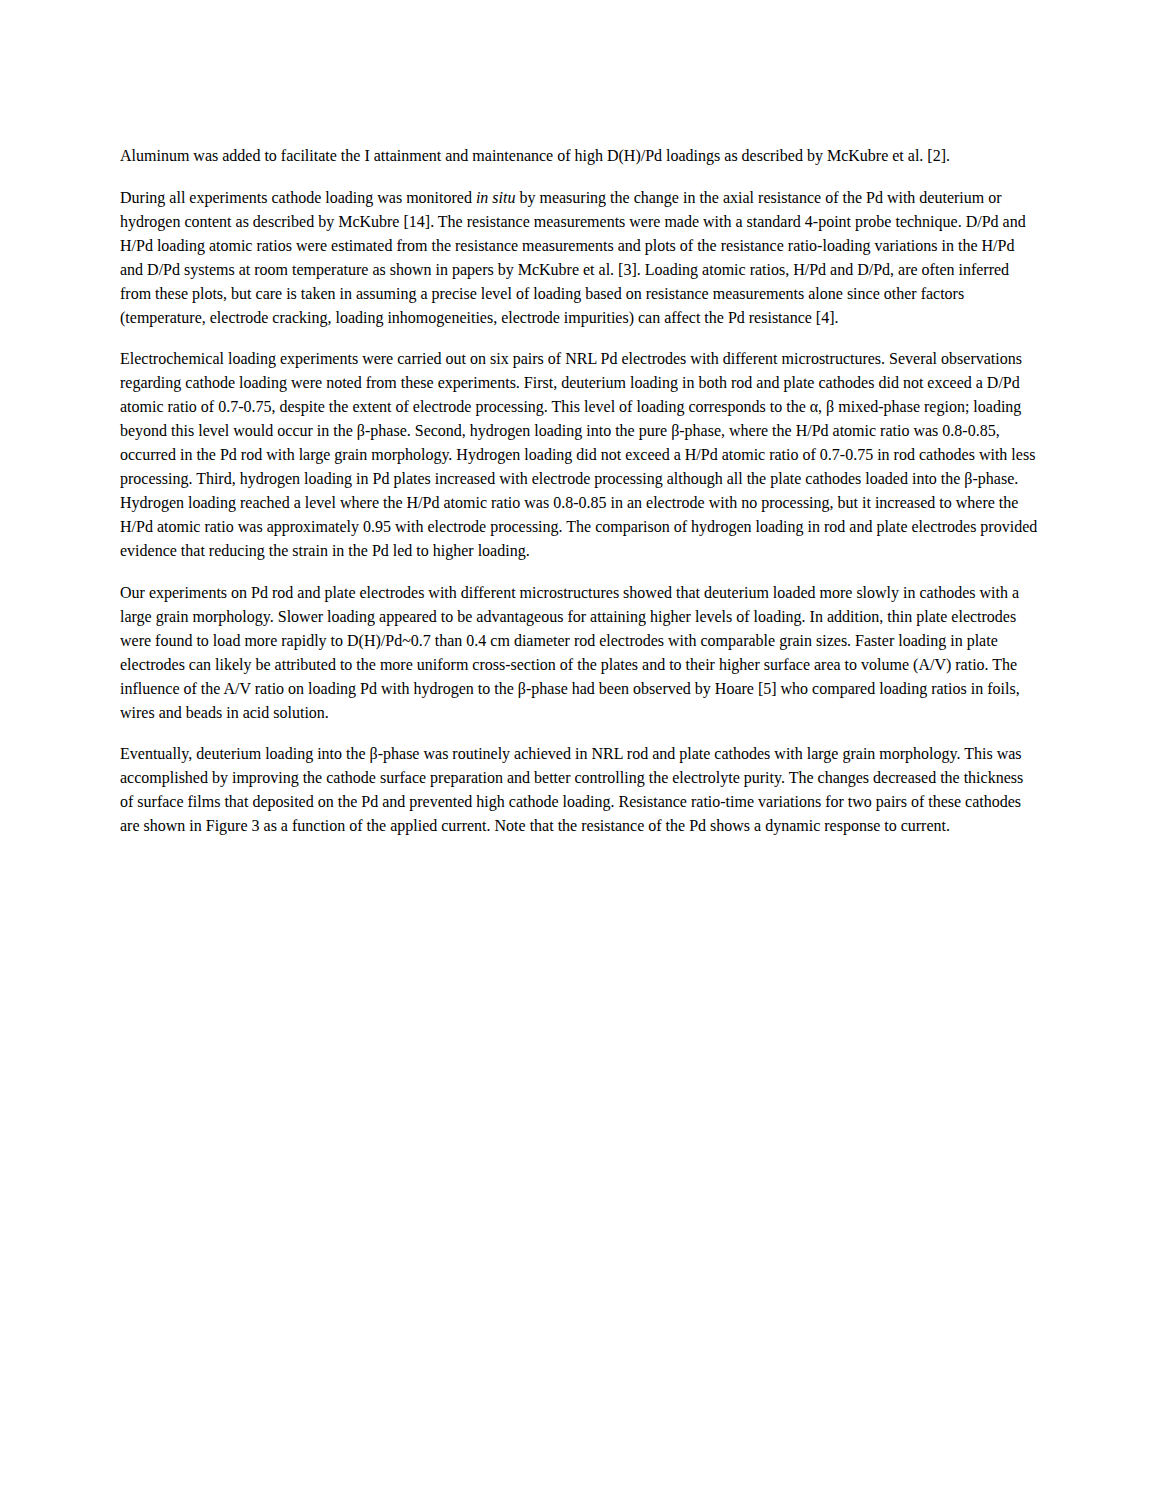Aluminum was added to facilitate the I attainment and maintenance of high D(H)/Pd loadings as described by McKubre et al. [2].
During all experiments cathode loading was monitored in situ by measuring the change in the axial resistance of the Pd with deuterium or hydrogen content as described by McKubre [14]. The resistance measurements were made with a standard 4-point probe technique. D/Pd and H/Pd loading atomic ratios were estimated from the resistance measurements and plots of the resistance ratio-loading variations in the H/Pd and D/Pd systems at room temperature as shown in papers by McKubre et al. [3]. Loading atomic ratios, H/Pd and D/Pd, are often inferred from these plots, but care is taken in assuming a precise level of loading based on resistance measurements alone since other factors (temperature, electrode cracking, loading inhomogeneities, electrode impurities) can affect the Pd resistance [4].
Electrochemical loading experiments were carried out on six pairs of NRL Pd electrodes with different microstructures. Several observations regarding cathode loading were noted from these experiments. First, deuterium loading in both rod and plate cathodes did not exceed a D/Pd atomic ratio of 0.7-0.75, despite the extent of electrode processing. This level of loading corresponds to the α, β mixed-phase region; loading beyond this level would occur in the β-phase. Second, hydrogen loading into the pure β-phase, where the H/Pd atomic ratio was 0.8-0.85, occurred in the Pd rod with large grain morphology. Hydrogen loading did not exceed a H/Pd atomic ratio of 0.7-0.75 in rod cathodes with less processing. Third, hydrogen loading in Pd plates increased with electrode processing although all the plate cathodes loaded into the β-phase. Hydrogen loading reached a level where the H/Pd atomic ratio was 0.8-0.85 in an electrode with no processing, but it increased to where the H/Pd atomic ratio was approximately 0.95 with electrode processing. The comparison of hydrogen loading in rod and plate electrodes provided evidence that reducing the strain in the Pd led to higher loading.
Our experiments on Pd rod and plate electrodes with different microstructures showed that deuterium loaded more slowly in cathodes with a large grain morphology. Slower loading appeared to be advantageous for attaining higher levels of loading. In addition, thin plate electrodes were found to load more rapidly to D(H)/Pd~0.7 than 0.4 cm diameter rod electrodes with comparable grain sizes. Faster loading in plate electrodes can likely be attributed to the more uniform cross-section of the plates and to their higher surface area to volume (A/V) ratio. The influence of the A/V ratio on loading Pd with hydrogen to the β-phase had been observed by Hoare [5] who compared loading ratios in foils, wires and beads in acid solution.
Eventually, deuterium loading into the β-phase was routinely achieved in NRL rod and plate cathodes with large grain morphology. This was accomplished by improving the cathode surface preparation and better controlling the electrolyte purity. The changes decreased the thickness of surface films that deposited on the Pd and prevented high cathode loading. Resistance ratio-time variations for two pairs of these cathodes are shown in Figure 3 as a function of the applied current. Note that the resistance of the Pd shows a dynamic response to current.